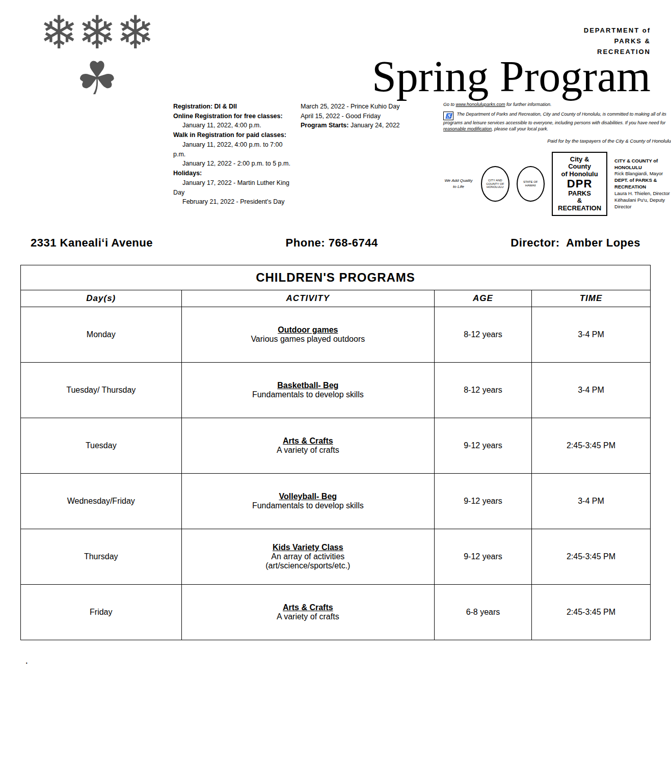❄❄❄
☘
DEPARTMENT of
PARKS &
RECREATION
Spring Program
Registration: DI & DII
Online Registration for free classes:
January 11, 2022, 4:00 p.m.
Walk in Registration for paid classes:
January 11, 2022, 4:00 p.m. to 7:00 p.m.
January 12, 2022 - 2:00 p.m. to 5 p.m.
Holidays:
January 17, 2022 - Martin Luther King Day
February 21, 2022 - President's Day
March 25, 2022 - Prince Kuhio Day
April 15, 2022 - Good Friday
Program Starts: January 24, 2022
Go to www.honoluluparks.com for further information.
♿ The Department of Parks and Recreation, City and County of Honolulu, is committed to making all of its programs and leisure services accessible to everyone, including persons with disabilities. If you have need for reasonable modification, please call your local park.
Paid for by the taxpayers of the City & County of Honolulu
We Add Quality to Life
CITY AND COUNTY OF HONOLULU
STATE OF HAWAII
City & County
of Honolulu
DPR
PARKS
& RECREATION
CITY & COUNTY of HONOLULU
Rick Blangiardi, Mayor
DEPT. of PARKS & RECREATION
Laura H. Thielen, Director
Kēhaulani Pu'u, Deputy Director
2331 Kanealiʻi Avenue Phone: 768-6744 Director: Amber Lopes
CHILDREN'S PROGRAMS
| Day(s) | ACTIVITY | AGE | TIME |
| --- | --- | --- | --- |
| Monday | Outdoor games Various games played outdoors | 8-12 years | 3-4 PM |
| Tuesday/ Thursday | Basketball- Beg Fundamentals to develop skills | 8-12 years | 3-4 PM |
| Tuesday | Arts & Crafts A variety of crafts | 9-12 years | 2:45-3:45 PM |
| Wednesday/Friday | Volleyball- Beg Fundamentals to develop skills | 9-12 years | 3-4 PM |
| Thursday | Kids Variety Class An array of activities (art/science/sports/etc.) | 9-12 years | 2:45-3:45 PM |
| Friday | Arts & Crafts A variety of crafts | 6-8 years | 2:45-3:45 PM |
.